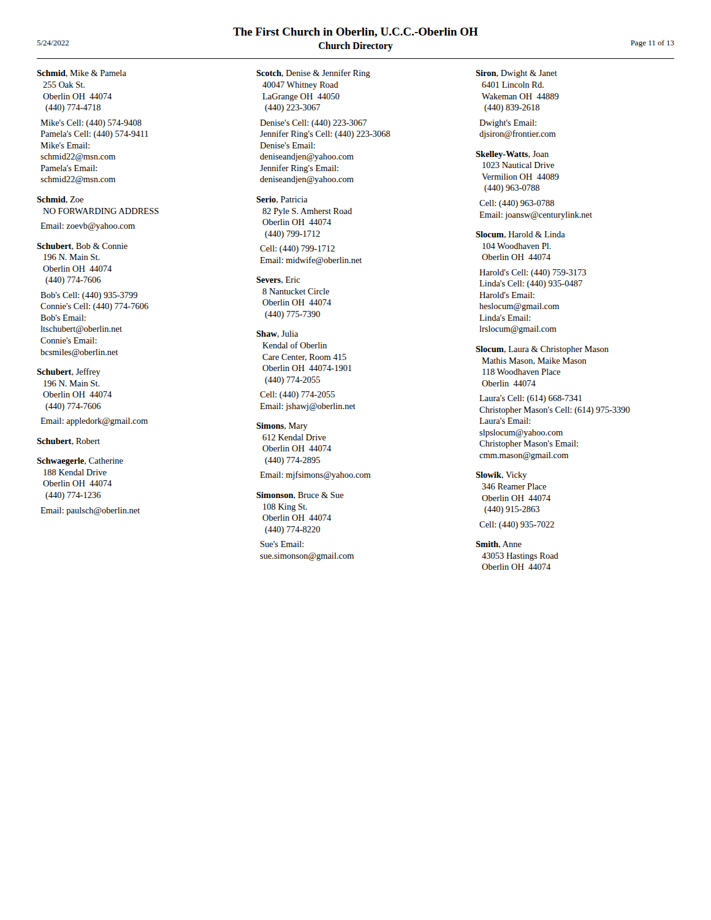5/24/2022
Page 11 of 13
The First Church in Oberlin, U.C.C.-Oberlin OH
Church Directory
Schmid, Mike & Pamela
255 Oak St.
Oberlin OH 44074
(440) 774-4718
Mike's Cell: (440) 574-9408
Pamela's Cell: (440) 574-9411
Mike's Email:
schmid22@msn.com
Pamela's Email:
schmid22@msn.com
Schmid, Zoe
NO FORWARDING ADDRESS
Email: zoevb@yahoo.com
Schubert, Bob & Connie
196 N. Main St.
Oberlin OH 44074
(440) 774-7606
Bob's Cell: (440) 935-3799
Connie's Cell: (440) 774-7606
Bob's Email:
ltschubert@oberlin.net
Connie's Email:
bcsmiles@oberlin.net
Schubert, Jeffrey
196 N. Main St.
Oberlin OH 44074
(440) 774-7606
Email: appledork@gmail.com
Schubert, Robert
Schwaegerle, Catherine
188 Kendal Drive
Oberlin OH 44074
(440) 774-1236
Email: paulsch@oberlin.net
Scotch, Denise & Jennifer Ring
40047 Whitney Road
LaGrange OH 44050
(440) 223-3067
Denise's Cell: (440) 223-3067
Jennifer Ring's Cell: (440) 223-3068
Denise's Email:
deniseandjen@yahoo.com
Jennifer Ring's Email:
deniseandjen@yahoo.com
Serio, Patricia
82 Pyle S. Amherst Road
Oberlin OH 44074
(440) 799-1712
Cell: (440) 799-1712
Email: midwife@oberlin.net
Severs, Eric
8 Nantucket Circle
Oberlin OH 44074
(440) 775-7390
Shaw, Julia
Kendal of Oberlin
Care Center, Room 415
Oberlin OH 44074-1901
(440) 774-2055
Cell: (440) 774-2055
Email: jshawj@oberlin.net
Simons, Mary
612 Kendal Drive
Oberlin OH 44074
(440) 774-2895
Email: mjfsimons@yahoo.com
Simonson, Bruce & Sue
108 King St.
Oberlin OH 44074
(440) 774-8220
Sue's Email:
sue.simonson@gmail.com
Siron, Dwight & Janet
6401 Lincoln Rd.
Wakeman OH 44889
(440) 839-2618
Dwight's Email:
djsiron@frontier.com
Skelley-Watts, Joan
1023 Nautical Drive
Vermilion OH 44089
(440) 963-0788
Cell: (440) 963-0788
Email: joansw@centurylink.net
Slocum, Harold & Linda
104 Woodhaven Pl.
Oberlin OH 44074
Harold's Cell: (440) 759-3173
Linda's Cell: (440) 935-0487
Harold's Email:
heslocum@gmail.com
Linda's Email:
lrslocum@gmail.com
Slocum, Laura & Christopher Mason
Mathis Mason, Maike Mason
118 Woodhaven Place
Oberlin 44074
Laura's Cell: (614) 668-7341
Christopher Mason's Cell: (614) 975-3390
Laura's Email:
slpslocum@yahoo.com
Christopher Mason's Email:
cmm.mason@gmail.com
Slowik, Vicky
346 Reamer Place
Oberlin OH 44074
(440) 915-2863
Cell: (440) 935-7022
Smith, Anne
43053 Hastings Road
Oberlin OH 44074